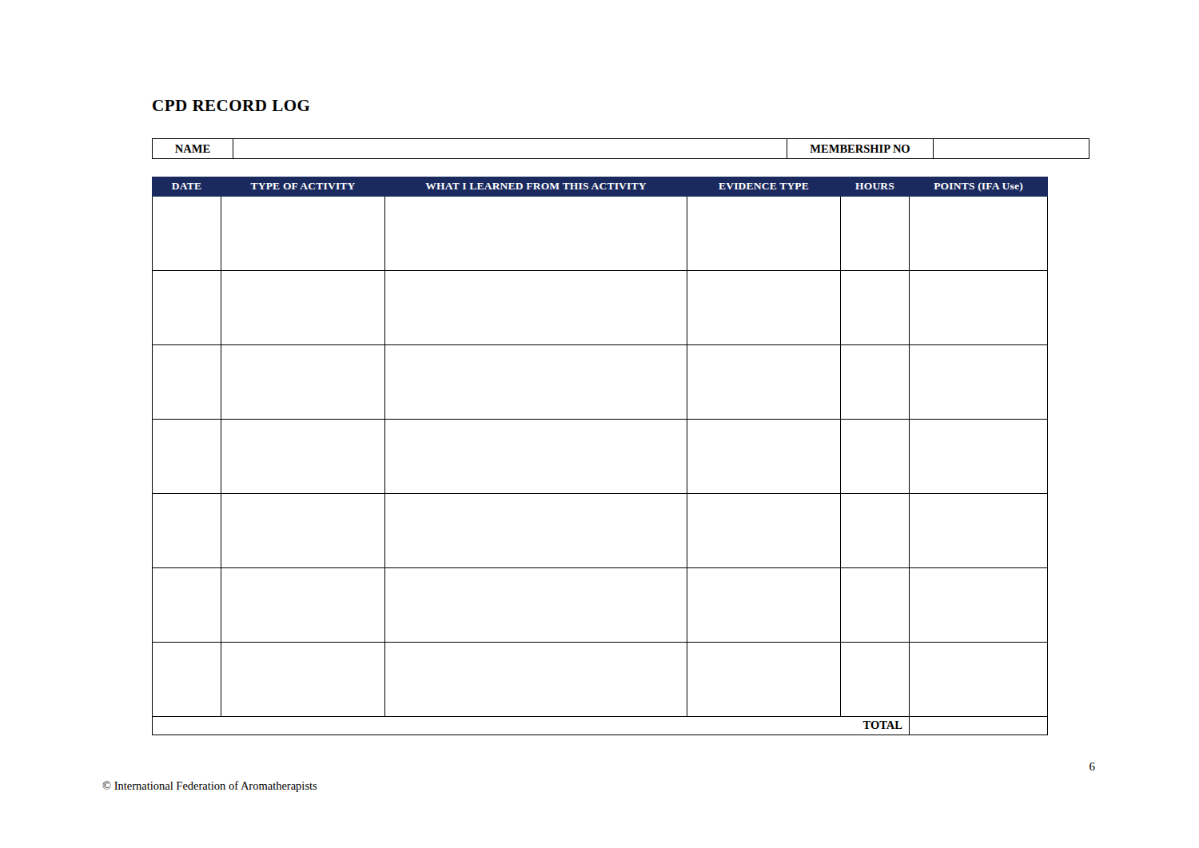CPD RECORD LOG
| NAME | | MEMBERSHIP NO | |
| DATE | TYPE OF ACTIVITY | WHAT I LEARNED FROM THIS ACTIVITY | EVIDENCE TYPE | HOURS | POINTS (IFA Use) |
| --- | --- | --- | --- | --- | --- |
| TOTAL | |
6
© International Federation of Aromatherapists